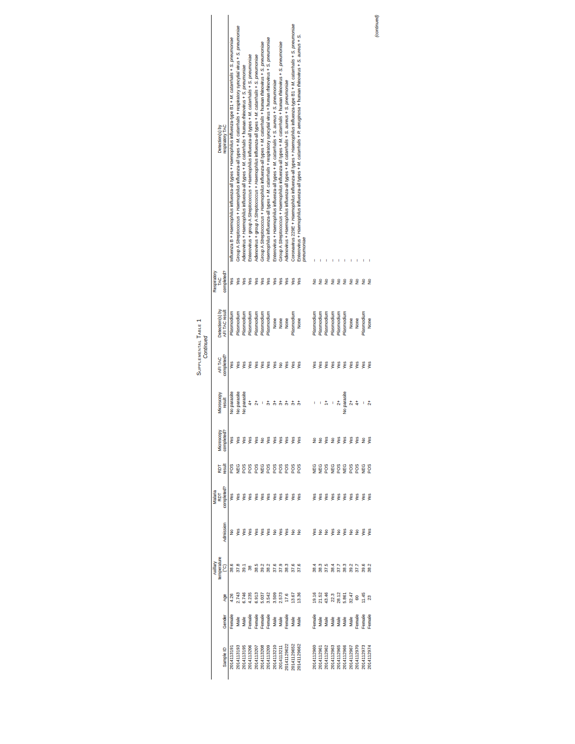Supplemental Table 1
Continued
| Sample ID | Gender | Age | Axillary temperature (°C) | Admission | Malaria RDT completed? | RDT result | Microscopy completed? | Microscopy result | AFI TAC completed? | Detection(s) by AFI TAC result | Respiratory TAC completed? | Detection(s) by respiratory TAC |
| --- | --- | --- | --- | --- | --- | --- | --- | --- | --- | --- | --- | --- |
| 2014113191 | Female | 4.26 | 38.6 | No | Yes | POS | Yes | No parasite | Yes | Plasmodium | Yes | Influenza B + Haemophilus influenza-all types + Haemophilus influenza-type B1 + M. catarrhalis + S. pneumoniae |
| 2014113193 | Male | 2.743 | 37.8 | Yes | Yes | NEG | Yes | No parasite | Yes | Plasmodium | Yes | Group A Streptococcus + Haemophilus influenza-all types + M. catarrhalis + respiratory syncytial virus + S. pneumoniae |
| 2014113195 | Male | 6.746 | 39.1 | Yes | Yes | POS | Yes | No parasite | Yes | Plasmodium | Yes | Adenovirus + Haemophilus influenza-all types + M. catarrhalis + human rhinovirus + S. pneumoniae |
| 2014113206 | Female | 4.235 | 38 | Yes | Yes | POS | Yes | 4+ | Yes | Plasmodium | Yes | Enterovirus + group A Streptococcus + Haemophilus influenza-all types + M. catarrhalis + S. pneumoniae |
| 2014113207 | Female | 6.913 | 38.5 | Yes | Yes | POS | Yes | 2+ | Yes | Plasmodium | Yes | Adenovirus + group A Streptococcus + Haemophilus influenza-all types + M. catarrhalis + S. pneumoniae |
| 2014113208 | Female | 5.037 | 39.2 | Yes | Yes | NEG | No | – | Yes | Plasmodium | Yes | Group A Streptococcus + Haemophilus influenza-all types + M. catarrhalis + human rhinovirus + S. pneumoniae |
| 2014113209 | Female | 3.542 | 38.2 | Yes | Yes | POS | Yes | 3+ | Yes | Plasmodium | Yes | Haemophilus influenza-all types + M. catarrhalis + respiratory syncytial virus + human rhinovirus + S. pneumoniae |
| 2014113210 | Male | 3.509 | 37.6 | No | Yes | POS | Yes | 3+ | Yes | None | Yes | Enterovirus + Haemophilus influenza-all types + M. catarrhalis + S. aureus + S. pneumoniae |
| 2014113211 | Male | 2.573 | 37.9 | Yes | Yes | POS | Yes | 3+ | No | None | Yes | Group A Streptococcus + Haemophilus influenza-all types + M. catarrhalis + human rhinovirus + S. pneumoniae |
| 20141129622 | Female | 17.6 | 38.3 | Yes | Yes | POS | Yes | 3+ | Yes | None | Yes | Adenovirus + Haemophilus influenza-all types + M. catarrhalis + S. aureus + S. pneumoniae |
| 20141129652 | Male | 13.67 | 37.6 | No | Yes | POS | Yes | 3+ | Yes | Plasmodium | Yes | Coronavirus 229E + Haemophilus influenza-all types + Haemophilus influenza-type B1 + M. catarrhalis + S. pneumoniae |
| 20141129662 | Male | 13.36 | 37.6 | No | Yes | POS | Yes | 3+ | Yes | None | Yes | Enterovirus + Haemophilus influenza-all types + M. catarrhalis + P. aeruginosa + human rhinovirus + S. aureus + S. pneumoniae |
| 2014112960 | Female | 19.16 | 38.4 | Yes | Yes | NEG | No | – | Yes | Plasmodium | No | – |
| 2014112961 | Male | 21.52 | 38.3 | No | Yes | NEG | No | – | Yes | Plasmodium | No | – |
| 2014112962 | Male | 43.46 | 37.5 | No | Yes | POS | Yes | 1+ | Yes | Plasmodium | No | – |
| 2014112963 | Male | 22.3 | 38.4 | Yes | Yes | NEG | No | – | Yes | Plasmodium | No | – |
| 2014112965 | Male | 28.12 | 37.7 | No | Yes | POS | Yes | 2+ | Yes | Plasmodium | No | – |
| 2014112966 | Male | 5.861 | 38.3 | Yes | Yes | NEG | Yes | No parasite | Yes | Plasmodium | No | – |
| 2014112967 | Male | 32.47 | 39.2 | No | Yes | POS | Yes | 2+ | Yes | None | No | – |
| 2014112970 | Female | 60 | 37.7 | No | Yes | POS | Yes | 4+ | Yes | None | No | – |
| 2014112973 | Female | 11.45 | 39.6 | Yes | Yes | NEG | No | – | Yes | Plasmodium | No | – |
| 2014112974 | Female | 23 | 38.2 | Yes | Yes | POS | Yes | 2+ | Yes | None | No | – |
(continued)